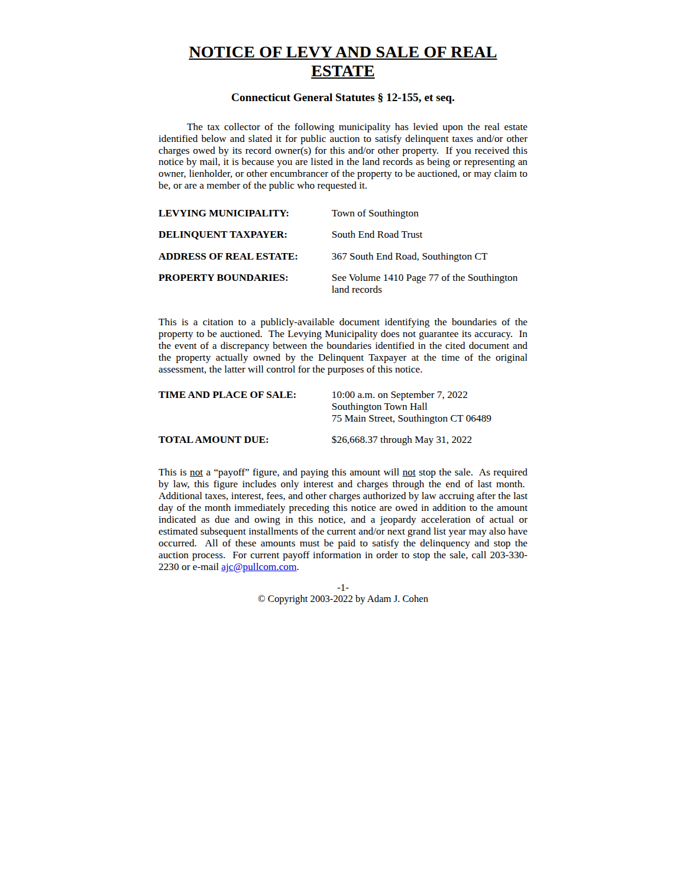NOTICE OF LEVY AND SALE OF REAL ESTATE
Connecticut General Statutes § 12-155, et seq.
The tax collector of the following municipality has levied upon the real estate identified below and slated it for public auction to satisfy delinquent taxes and/or other charges owed by its record owner(s) for this and/or other property. If you received this notice by mail, it is because you are listed in the land records as being or representing an owner, lienholder, or other encumbrancer of the property to be auctioned, or may claim to be, or are a member of the public who requested it.
| LEVYING MUNICIPALITY: | Town of Southington |
| DELINQUENT TAXPAYER: | South End Road Trust |
| ADDRESS OF REAL ESTATE: | 367 South End Road, Southington CT |
| PROPERTY BOUNDARIES: | See Volume 1410 Page 77 of the Southington land records |
This is a citation to a publicly-available document identifying the boundaries of the property to be auctioned. The Levying Municipality does not guarantee its accuracy. In the event of a discrepancy between the boundaries identified in the cited document and the property actually owned by the Delinquent Taxpayer at the time of the original assessment, the latter will control for the purposes of this notice.
| TIME AND PLACE OF SALE: | 10:00 a.m. on September 7, 2022 Southington Town Hall 75 Main Street, Southington CT 06489 |
| TOTAL AMOUNT DUE: | $26,668.37 through May 31, 2022 |
This is not a “payoff” figure, and paying this amount will not stop the sale. As required by law, this figure includes only interest and charges through the end of last month. Additional taxes, interest, fees, and other charges authorized by law accruing after the last day of the month immediately preceding this notice are owed in addition to the amount indicated as due and owing in this notice, and a jeopardy acceleration of actual or estimated subsequent installments of the current and/or next grand list year may also have occurred. All of these amounts must be paid to satisfy the delinquency and stop the auction process. For current payoff information in order to stop the sale, call 203-330-2230 or e-mail ajc@pullcom.com.
-1- © Copyright 2003-2022 by Adam J. Cohen